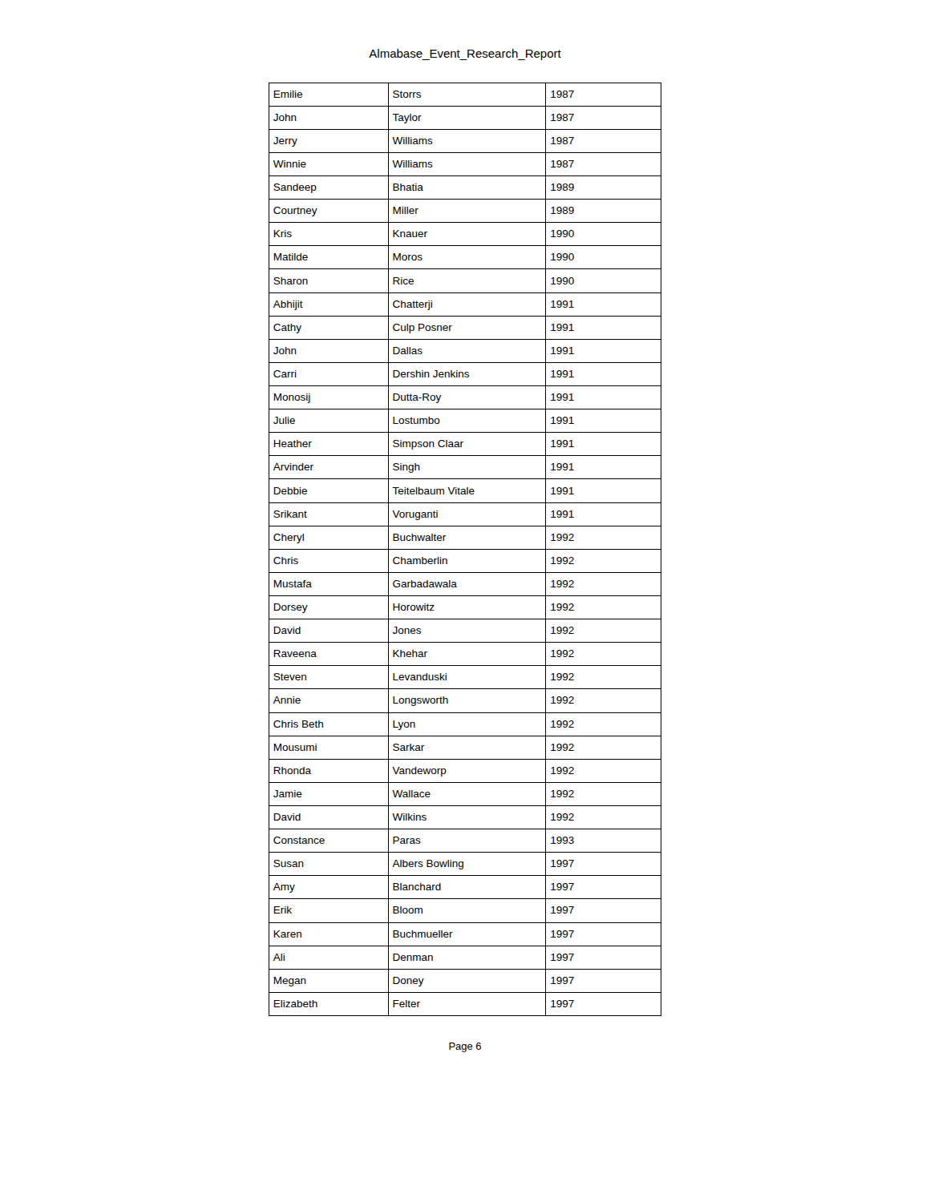Almabase_Event_Research_Report
| Emilie | Storrs | 1987 |
| John | Taylor | 1987 |
| Jerry | Williams | 1987 |
| Winnie | Williams | 1987 |
| Sandeep | Bhatia | 1989 |
| Courtney | Miller | 1989 |
| Kris | Knauer | 1990 |
| Matilde | Moros | 1990 |
| Sharon | Rice | 1990 |
| Abhijit | Chatterji | 1991 |
| Cathy | Culp Posner | 1991 |
| John | Dallas | 1991 |
| Carri | Dershin Jenkins | 1991 |
| Monosij | Dutta-Roy | 1991 |
| Julie | Lostumbo | 1991 |
| Heather | Simpson Claar | 1991 |
| Arvinder | Singh | 1991 |
| Debbie | Teitelbaum Vitale | 1991 |
| Srikant | Voruganti | 1991 |
| Cheryl | Buchwalter | 1992 |
| Chris | Chamberlin | 1992 |
| Mustafa | Garbadawala | 1992 |
| Dorsey | Horowitz | 1992 |
| David | Jones | 1992 |
| Raveena | Khehar | 1992 |
| Steven | Levanduski | 1992 |
| Annie | Longsworth | 1992 |
| Chris Beth | Lyon | 1992 |
| Mousumi | Sarkar | 1992 |
| Rhonda | Vandeworp | 1992 |
| Jamie | Wallace | 1992 |
| David | Wilkins | 1992 |
| Constance | Paras | 1993 |
| Susan | Albers Bowling | 1997 |
| Amy | Blanchard | 1997 |
| Erik | Bloom | 1997 |
| Karen | Buchmueller | 1997 |
| Ali | Denman | 1997 |
| Megan | Doney | 1997 |
| Elizabeth | Felter | 1997 |
Page 6